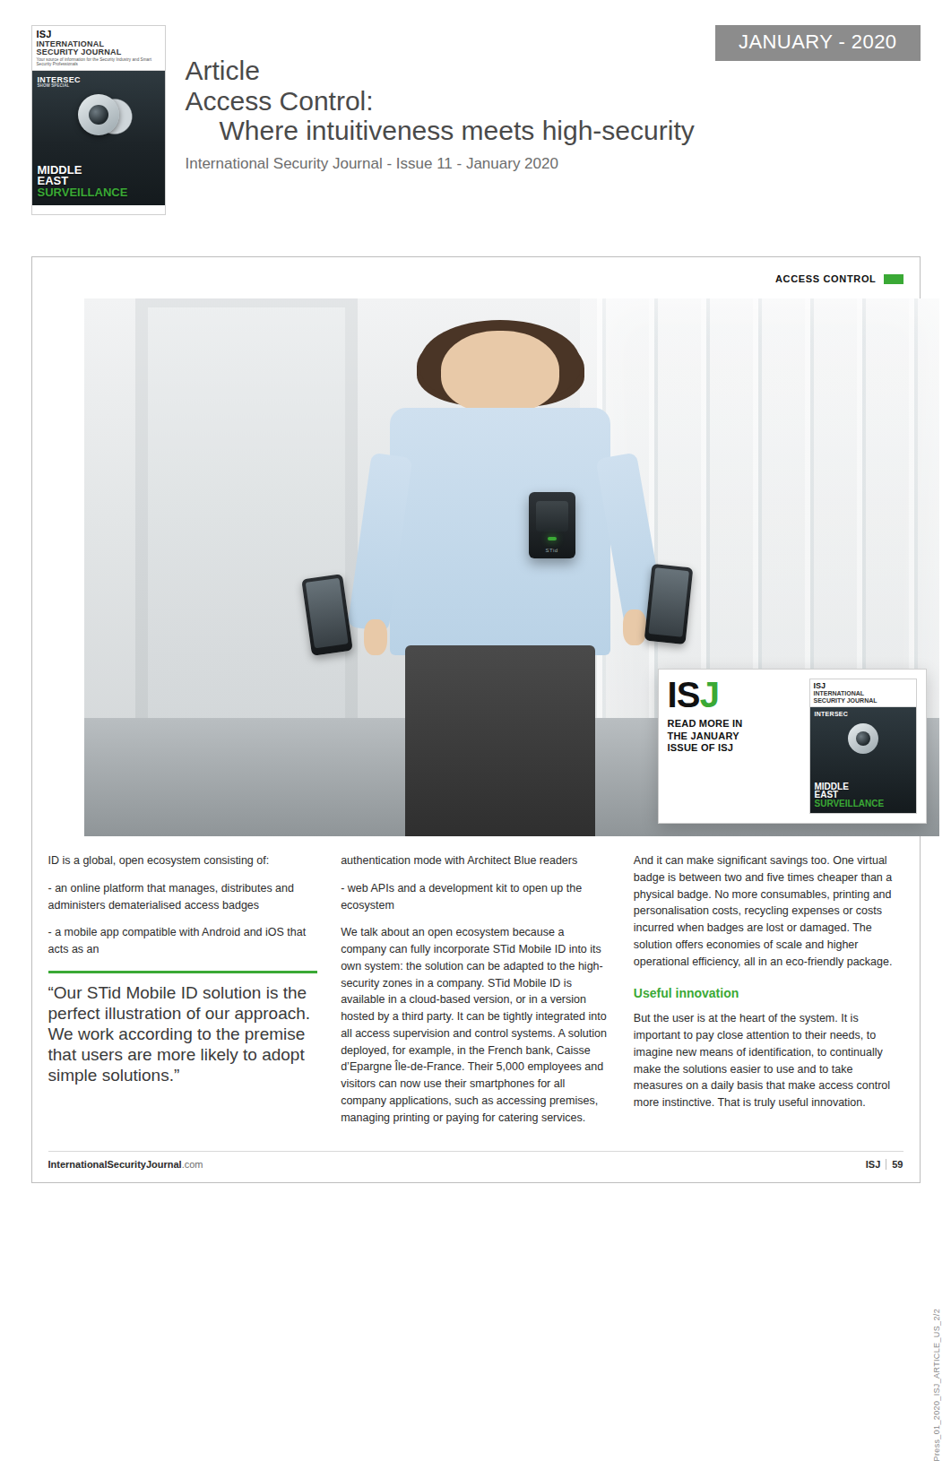JANUARY - 2020
ISJINTERNATIONAL
SECURITY JOURNAL
Your source of information for the Security Industry and Smart Security Professionals
INTERSECSHOW SPECIAL
MIDDLE
EASTSURVEILLANCE
Article
Access Control: Where intuitiveness meets high-security
International Security Journal - Issue 11 - January 2020
ACCESS CONTROL
ISJ
Read more in
the January
issue of ISJ
ISJINTERNATIONAL
SECURITY JOURNAL
INTERSEC
MIDDLE
EASTSURVEILLANCE
ID is a global, open ecosystem consisting of:
- an online platform that manages, distributes and administers dematerialised access badges
- a mobile app compatible with Android and iOS that acts as an
“Our STid Mobile ID solution is the perfect illustration of our approach. We work according to the premise that users are more likely to adopt simple solutions.”
authentication mode with Architect Blue readers
- web APIs and a development kit to open up the ecosystem
We talk about an open ecosystem because a company can fully incorporate STid Mobile ID into its own system: the solution can be adapted to the high-security zones in a company. STid Mobile ID is available in a cloud-based version, or in a version hosted by a third party. It can be tightly integrated into all access supervision and control systems. A solution deployed, for example, in the French bank, Caisse d’Epargne Île-de-France. Their 5,000 employees and visitors can now use their smartphones for all company applications, such as accessing premises, managing printing or paying for catering services.
And it can make significant savings too. One virtual badge is between two and five times cheaper than a physical badge. No more consumables, printing and personalisation costs, recycling expenses or costs incurred when badges are lost or damaged. The solution offers economies of scale and higher operational efficiency, all in an eco-friendly package.
Useful innovation
But the user is at the heart of the system. It is important to pay close attention to their needs, to imagine new means of identification, to continually make the solutions easier to use and to take measures on a daily basis that make access control more instinctive. That is truly useful innovation.
InternationalSecurityJournal.com
ISJ 59
Press_01_2020_ISJ_ARTICLE_US_2/2